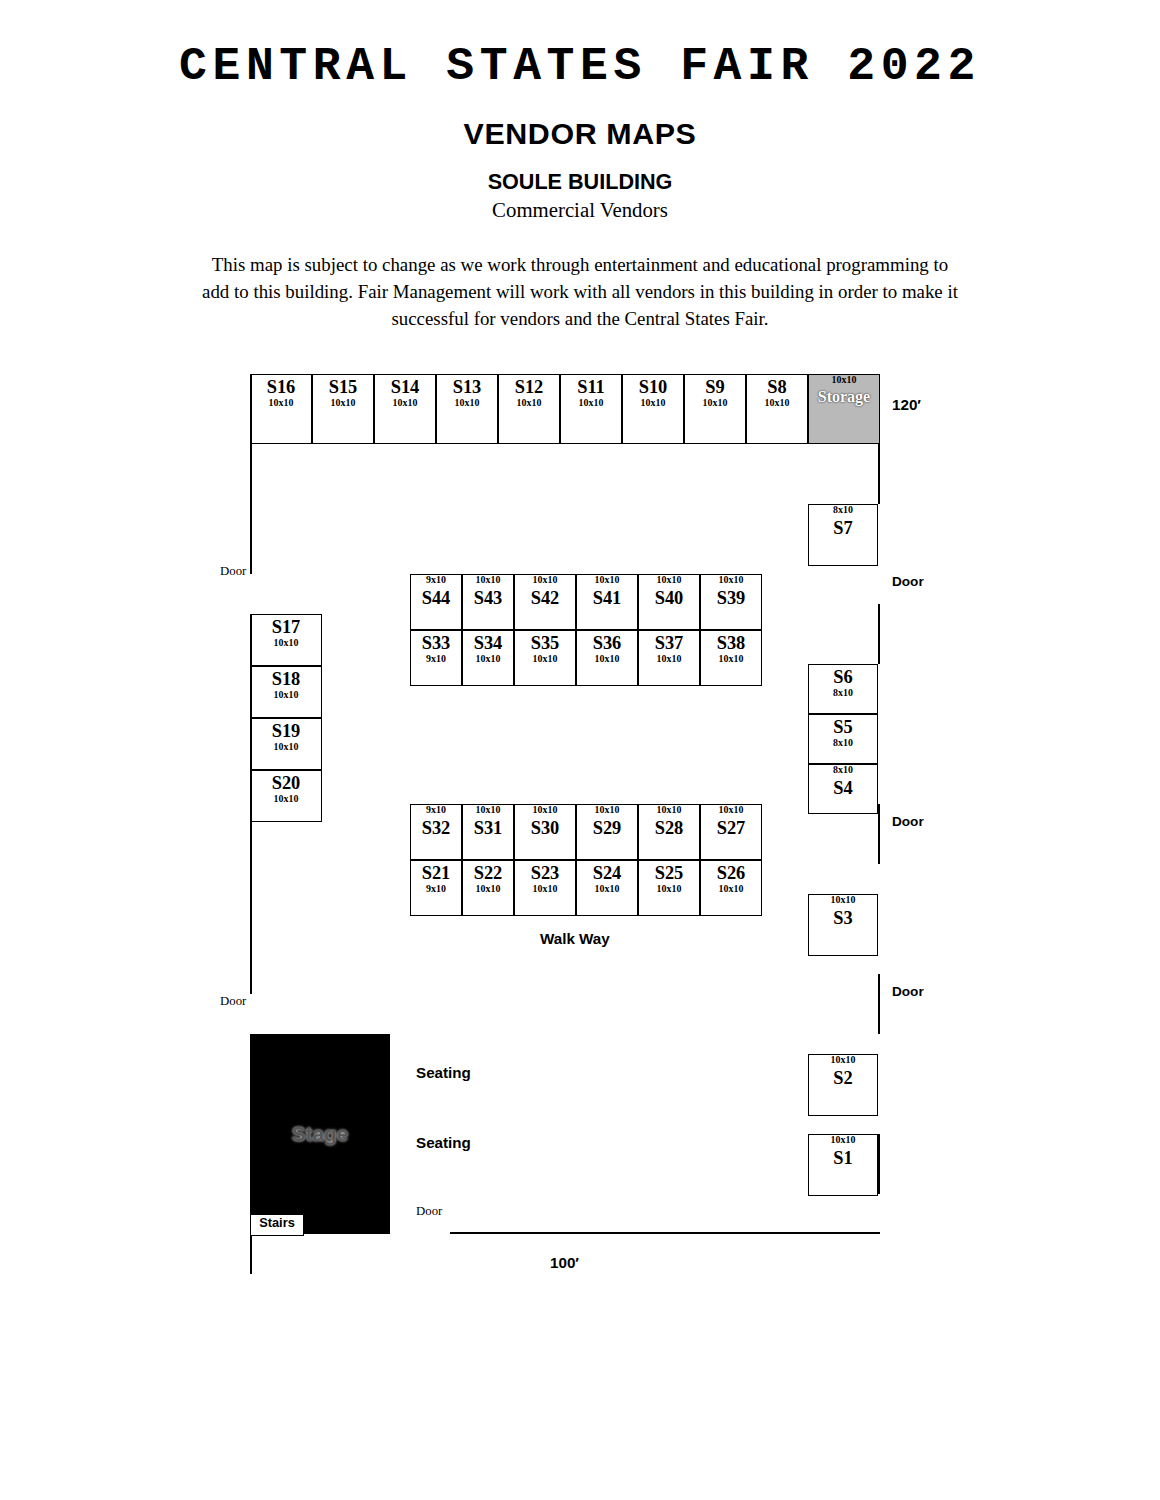Central States Fair 2022
Vendor Maps
Soule Building
Commercial Vendors
This map is subject to change as we work through entertainment and educational programming to add to this building. Fair Management will work with all vendors in this building in order to make it successful for vendors and the Central States Fair.
S1610x10
S1510x10
S1410x10
S1310x10
S1210x10
S1110x10
S1010x10
S910x10
S810x10
10x10 Storage
120′
8x10 S7
S68x10
S58x10
8x10 S4
10x10 S3
10x10 S2
10x10 S1
S1710x10
S1810x10
S1910x10
S2010x10
9x10 S44
10x10 S43
10x10 S42
10x10 S41
10x10 S40
10x10 S39
S339x10
S3410x10
S3510x10
S3610x10
S3710x10
S3810x10
9x10 S32
10x10 S31
10x10 S30
10x10 S29
10x10 S28
10x10 S27
S219x10
S2210x10
S2310x10
S2410x10
S2510x10
S2610x10
Walk Way Door Door Door Door Door Door
Stage
Stairs
Seating Seating
100′